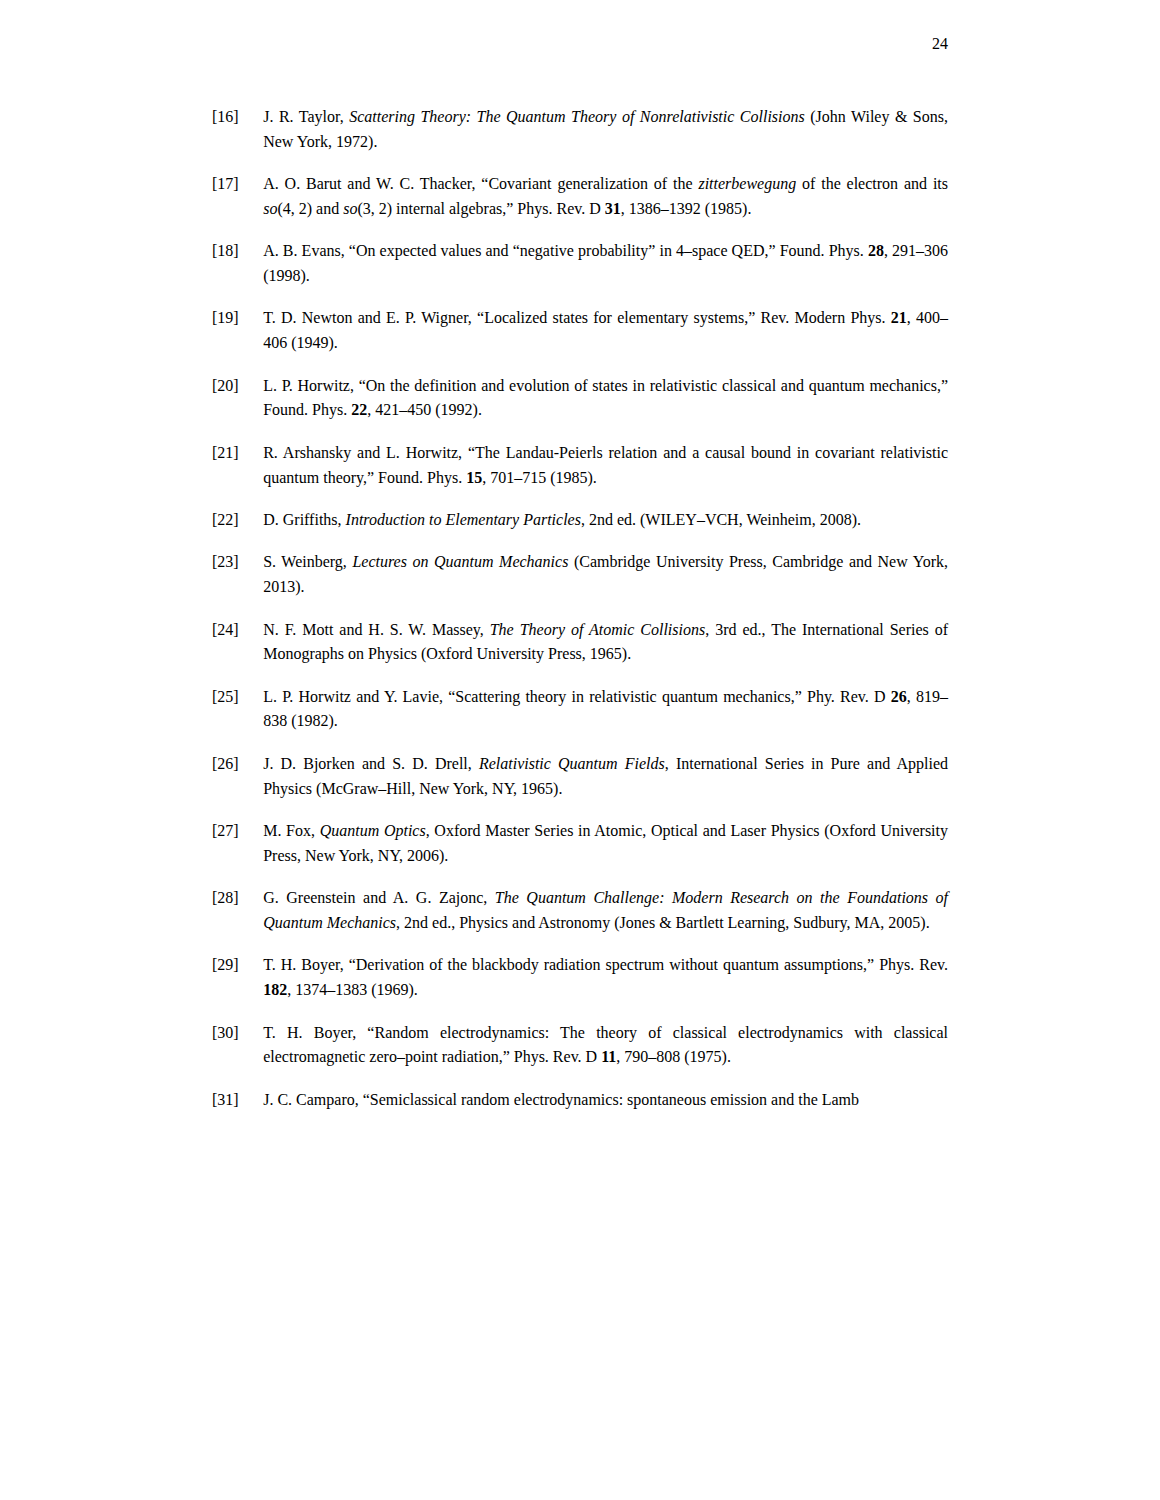24
J. R. Taylor, Scattering Theory: The Quantum Theory of Nonrelativistic Collisions (John Wiley & Sons, New York, 1972).
A. O. Barut and W. C. Thacker, “Covariant generalization of the zitterbewegung of the electron and its so(4, 2) and so(3, 2) internal algebras,” Phys. Rev. D 31, 1386–1392 (1985).
A. B. Evans, “On expected values and “negative probability” in 4–space QED,” Found. Phys. 28, 291–306 (1998).
T. D. Newton and E. P. Wigner, “Localized states for elementary systems,” Rev. Modern Phys. 21, 400–406 (1949).
L. P. Horwitz, “On the definition and evolution of states in relativistic classical and quantum mechanics,” Found. Phys. 22, 421–450 (1992).
R. Arshansky and L. Horwitz, “The Landau-Peierls relation and a causal bound in covariant relativistic quantum theory,” Found. Phys. 15, 701–715 (1985).
D. Griffiths, Introduction to Elementary Particles, 2nd ed. (WILEY–VCH, Weinheim, 2008).
S. Weinberg, Lectures on Quantum Mechanics (Cambridge University Press, Cambridge and New York, 2013).
N. F. Mott and H. S. W. Massey, The Theory of Atomic Collisions, 3rd ed., The International Series of Monographs on Physics (Oxford University Press, 1965).
L. P. Horwitz and Y. Lavie, “Scattering theory in relativistic quantum mechanics,” Phy. Rev. D 26, 819–838 (1982).
J. D. Bjorken and S. D. Drell, Relativistic Quantum Fields, International Series in Pure and Applied Physics (McGraw–Hill, New York, NY, 1965).
M. Fox, Quantum Optics, Oxford Master Series in Atomic, Optical and Laser Physics (Oxford University Press, New York, NY, 2006).
G. Greenstein and A. G. Zajonc, The Quantum Challenge: Modern Research on the Foundations of Quantum Mechanics, 2nd ed., Physics and Astronomy (Jones & Bartlett Learning, Sudbury, MA, 2005).
T. H. Boyer, “Derivation of the blackbody radiation spectrum without quantum assumptions,” Phys. Rev. 182, 1374–1383 (1969).
T. H. Boyer, “Random electrodynamics: The theory of classical electrodynamics with classical electromagnetic zero–point radiation,” Phys. Rev. D 11, 790–808 (1975).
J. C. Camparo, “Semiclassical random electrodynamics: spontaneous emission and the Lamb